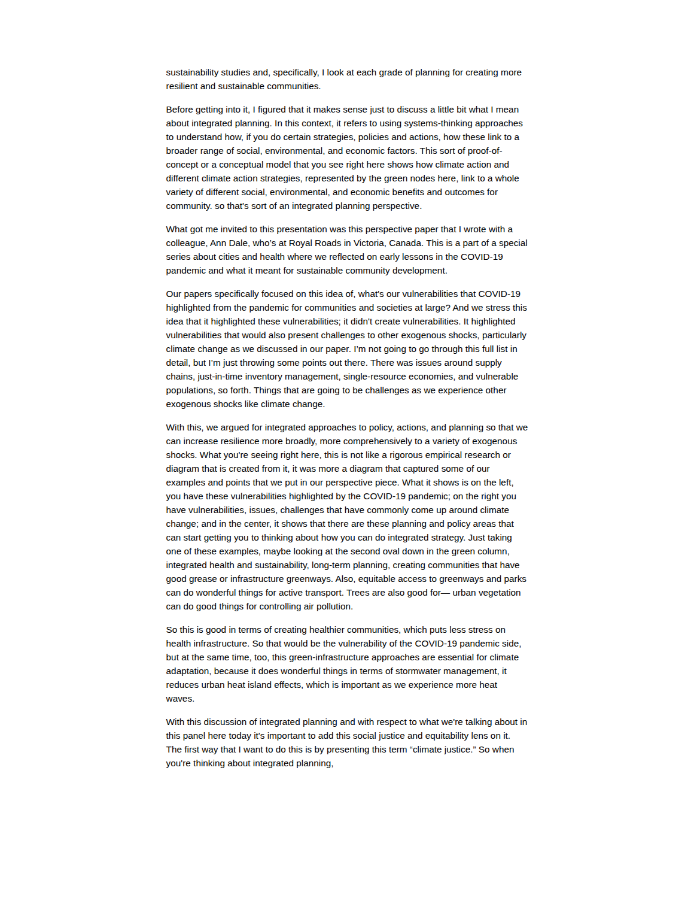sustainability studies and, specifically, I look at each grade of planning for creating more resilient and sustainable communities.
Before getting into it, I figured that it makes sense just to discuss a little bit what I mean about integrated planning. In this context, it refers to using systems-thinking approaches to understand how, if you do certain strategies, policies and actions, how these link to a broader range of social, environmental, and economic factors. This sort of proof-of-concept or a conceptual model that you see right here shows how climate action and different climate action strategies, represented by the green nodes here, link to a whole variety of different social, environmental, and economic benefits and outcomes for community. so that's sort of an integrated planning perspective.
What got me invited to this presentation was this perspective paper that I wrote with a colleague, Ann Dale, who’s at Royal Roads in Victoria, Canada. This is a part of a special series about cities and health where we reflected on early lessons in the COVID-19 pandemic and what it meant for sustainable community development.
Our papers specifically focused on this idea of, what's our vulnerabilities that COVID-19 highlighted from the pandemic for communities and societies at large? And we stress this idea that it highlighted these vulnerabilities; it didn't create vulnerabilities. It highlighted vulnerabilities that would also present challenges to other exogenous shocks, particularly climate change as we discussed in our paper. I’m not going to go through this full list in detail, but I’m just throwing some points out there. There was issues around supply chains, just-in-time inventory management, single-resource economies, and vulnerable populations, so forth. Things that are going to be challenges as we experience other exogenous shocks like climate change.
With this, we argued for integrated approaches to policy, actions, and planning so that we can increase resilience more broadly, more comprehensively to a variety of exogenous shocks. What you're seeing right here, this is not like a rigorous empirical research or diagram that is created from it, it was more a diagram that captured some of our examples and points that we put in our perspective piece. What it shows is on the left, you have these vulnerabilities highlighted by the COVID-19 pandemic; on the right you have vulnerabilities, issues, challenges that have commonly come up around climate change; and in the center, it shows that there are these planning and policy areas that can start getting you to thinking about how you can do integrated strategy. Just taking one of these examples, maybe looking at the second oval down in the green column, integrated health and sustainability, long-term planning, creating communities that have good grease or infrastructure greenways. Also, equitable access to greenways and parks can do wonderful things for active transport. Trees are also good for— urban vegetation can do good things for controlling air pollution.
So this is good in terms of creating healthier communities, which puts less stress on health infrastructure. So that would be the vulnerability of the COVID-19 pandemic side, but at the same time, too, this green-infrastructure approaches are essential for climate adaptation, because it does wonderful things in terms of stormwater management, it reduces urban heat island effects, which is important as we experience more heat waves.
With this discussion of integrated planning and with respect to what we're talking about in this panel here today it's important to add this social justice and equitability lens on it. The first way that I want to do this is by presenting this term “climate justice.” So when you're thinking about integrated planning,